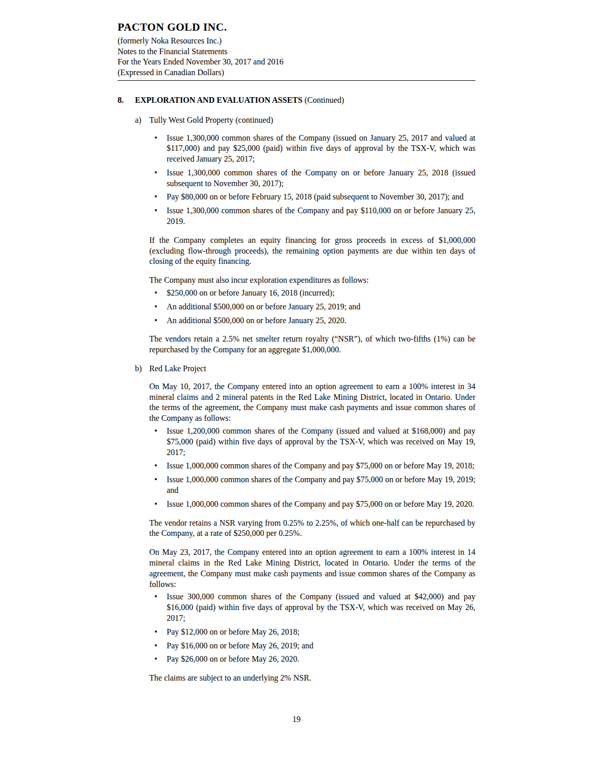PACTON GOLD INC.
(formerly Noka Resources Inc.)
Notes to the Financial Statements
For the Years Ended November 30, 2017 and 2016
(Expressed in Canadian Dollars)
8. EXPLORATION AND EVALUATION ASSETS (Continued)
a) Tully West Gold Property (continued)
Issue 1,300,000 common shares of the Company (issued on January 25, 2017 and valued at $117,000) and pay $25,000 (paid) within five days of approval by the TSX-V, which was received January 25, 2017;
Issue 1,300,000 common shares of the Company on or before January 25, 2018 (issued subsequent to November 30, 2017);
Pay $80,000 on or before February 15, 2018 (paid subsequent to November 30, 2017); and
Issue 1,300,000 common shares of the Company and pay $110,000 on or before January 25, 2019.
If the Company completes an equity financing for gross proceeds in excess of $1,000,000 (excluding flow-through proceeds), the remaining option payments are due within ten days of closing of the equity financing.
The Company must also incur exploration expenditures as follows:
$250,000 on or before January 16, 2018 (incurred);
An additional $500,000 on or before January 25, 2019; and
An additional $500,000 on or before January 25, 2020.
The vendors retain a 2.5% net smelter return royalty (“NSR”), of which two-fifths (1%) can be repurchased by the Company for an aggregate $1,000,000.
b) Red Lake Project
On May 10, 2017, the Company entered into an option agreement to earn a 100% interest in 34 mineral claims and 2 mineral patents in the Red Lake Mining District, located in Ontario. Under the terms of the agreement, the Company must make cash payments and issue common shares of the Company as follows:
Issue 1,200,000 common shares of the Company (issued and valued at $168,000) and pay $75,000 (paid) within five days of approval by the TSX-V, which was received on May 19, 2017;
Issue 1,000,000 common shares of the Company and pay $75,000 on or before May 19, 2018;
Issue 1,000,000 common shares of the Company and pay $75,000 on or before May 19, 2019; and
Issue 1,000,000 common shares of the Company and pay $75,000 on or before May 19, 2020.
The vendor retains a NSR varying from 0.25% to 2.25%, of which one-half can be repurchased by the Company, at a rate of $250,000 per 0.25%.
On May 23, 2017, the Company entered into an option agreement to earn a 100% interest in 14 mineral claims in the Red Lake Mining District, located in Ontario. Under the terms of the agreement, the Company must make cash payments and issue common shares of the Company as follows:
Issue 300,000 common shares of the Company (issued and valued at $42,000) and pay $16,000 (paid) within five days of approval by the TSX-V, which was received on May 26, 2017;
Pay $12,000 on or before May 26, 2018;
Pay $16,000 on or before May 26, 2019; and
Pay $26,000 on or before May 26, 2020.
The claims are subject to an underlying 2% NSR.
19